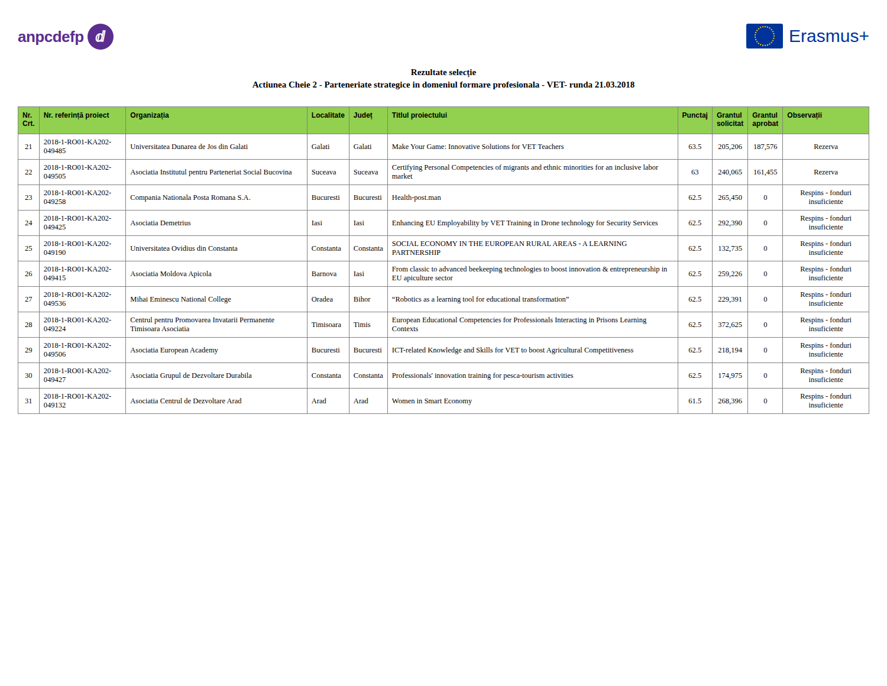anpcdefp ⅆ
Erasmus+
Rezultate selecție
Actiunea Cheie 2 - Parteneriate strategice in domeniul formare profesionala - VET- runda 21.03.2018
| Nr. Crt. | Nr. referință proiect | Organizația | Localitate | Județ | Titlul proiectului | Punctaj | Grantul solicitat | Grantul aprobat | Observații |
| --- | --- | --- | --- | --- | --- | --- | --- | --- | --- |
| 21 | 2018-1-RO01-KA202-049485 | Universitatea Dunarea de Jos din Galati | Galati | Galati | Make Your Game: Innovative Solutions for VET Teachers | 63.5 | 205,206 | 187,576 | Rezerva |
| 22 | 2018-1-RO01-KA202-049505 | Asociatia Institutul pentru Parteneriat Social Bucovina | Suceava | Suceava | Certifying Personal Competencies of migrants and ethnic minorities for an inclusive labor market | 63 | 240,065 | 161,455 | Rezerva |
| 23 | 2018-1-RO01-KA202-049258 | Compania Nationala Posta Romana S.A. | Bucuresti | Bucuresti | Health-post.man | 62.5 | 265,450 | 0 | Respins - fonduri insuficiente |
| 24 | 2018-1-RO01-KA202-049425 | Asociatia Demetrius | Iasi | Iasi | Enhancing EU Employability by VET Training in Drone technology for Security Services | 62.5 | 292,390 | 0 | Respins - fonduri insuficiente |
| 25 | 2018-1-RO01-KA202-049190 | Universitatea Ovidius din Constanta | Constanta | Constanta | SOCIAL ECONOMY IN THE EUROPEAN RURAL AREAS - A LEARNING PARTNERSHIP | 62.5 | 132,735 | 0 | Respins - fonduri insuficiente |
| 26 | 2018-1-RO01-KA202-049415 | Asociatia Moldova Apicola | Barnova | Iasi | From classic to advanced beekeeping technologies to boost innovation & entrepreneurship in EU apiculture sector | 62.5 | 259,226 | 0 | Respins - fonduri insuficiente |
| 27 | 2018-1-RO01-KA202-049536 | Mihai Eminescu National College | Oradea | Bihor | “Robotics as a learning tool for educational transformation” | 62.5 | 229,391 | 0 | Respins - fonduri insuficiente |
| 28 | 2018-1-RO01-KA202-049224 | Centrul pentru Promovarea Invatarii Permanente Timisoara Asociatia | Timisoara | Timis | European Educational Competencies for Professionals Interacting in Prisons Learning Contexts | 62.5 | 372,625 | 0 | Respins - fonduri insuficiente |
| 29 | 2018-1-RO01-KA202-049506 | Asociatia European Academy | Bucuresti | Bucuresti | ICT-related Knowledge and Skills for VET to boost Agricultural Competitiveness | 62.5 | 218,194 | 0 | Respins - fonduri insuficiente |
| 30 | 2018-1-RO01-KA202-049427 | Asociatia Grupul de Dezvoltare Durabila | Constanta | Constanta | Professionals' innovation training for pesca-tourism activities | 62.5 | 174,975 | 0 | Respins - fonduri insuficiente |
| 31 | 2018-1-RO01-KA202-049132 | Asociatia Centrul de Dezvoltare Arad | Arad | Arad | Women in Smart Economy | 61.5 | 268,396 | 0 | Respins - fonduri insuficiente |